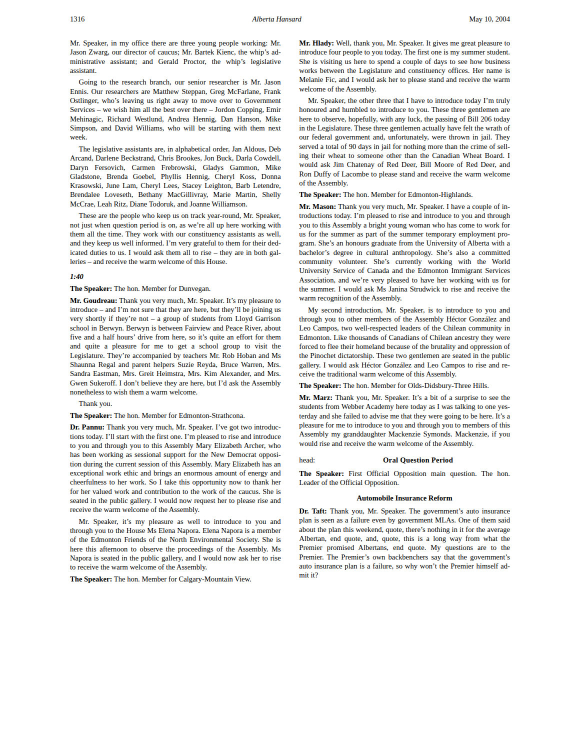1316 Alberta Hansard May 10, 2004
Mr. Speaker, in my office there are three young people working: Mr. Jason Zwarg, our director of caucus; Mr. Bartek Kienc, the whip’s administrative assistant; and Gerald Proctor, the whip’s legislative assistant.
Going to the research branch, our senior researcher is Mr. Jason Ennis. Our researchers are Matthew Steppan, Greg McFarlane, Frank Ostlinger, who’s leaving us right away to move over to Government Services – we wish him all the best over there – Jordon Copping, Emir Mehinagic, Richard Westlund, Andrea Hennig, Dan Hanson, Mike Simpson, and David Williams, who will be starting with them next week.
The legislative assistants are, in alphabetical order, Jan Aldous, Deb Arcand, Darlene Beckstrand, Chris Brookes, Jon Buck, Darla Cowdell, Daryn Fersovich, Carmen Frebrowski, Gladys Gammon, Mike Gladstone, Brenda Goebel, Phyllis Hennig, Cheryl Koss, Donna Krasowski, June Lam, Cheryl Lees, Stacey Leighton, Barb Letendre, Brendalee Loveseth, Bethany MacGillivray, Marie Martin, Shelly McCrae, Leah Ritz, Diane Todoruk, and Joanne Williamson.
These are the people who keep us on track year-round, Mr. Speaker, not just when question period is on, as we’re all up here working with them all the time. They work with our constituency assistants as well, and they keep us well informed. I’m very grateful to them for their dedicated duties to us. I would ask them all to rise – they are in both galleries – and receive the warm welcome of this House.
1:40
The Speaker: The hon. Member for Dunvegan.
Mr. Goudreau: Thank you very much, Mr. Speaker. It’s my pleasure to introduce – and I’m not sure that they are here, but they’ll be joining us very shortly if they’re not – a group of students from Lloyd Garrison school in Berwyn. Berwyn is between Fairview and Peace River, about five and a half hours’ drive from here, so it’s quite an effort for them and quite a pleasure for me to get a school group to visit the Legislature. They’re accompanied by teachers Mr. Rob Hoban and Ms Shaunna Regal and parent helpers Suzie Reyda, Bruce Warren, Mrs. Sandra Eastman, Mrs. Greit Heimstra, Mrs. Kim Alexander, and Mrs. Gwen Sukeroff. I don’t believe they are here, but I’d ask the Assembly nonetheless to wish them a warm welcome.
Thank you.
The Speaker: The hon. Member for Edmonton-Strathcona.
Dr. Pannu: Thank you very much, Mr. Speaker. I’ve got two introductions today. I’ll start with the first one. I’m pleased to rise and introduce to you and through you to this Assembly Mary Elizabeth Archer, who has been working as sessional support for the New Democrat opposition during the current session of this Assembly. Mary Elizabeth has an exceptional work ethic and brings an enormous amount of energy and cheerfulness to her work. So I take this opportunity now to thank her for her valued work and contribution to the work of the caucus. She is seated in the public gallery. I would now request her to please rise and receive the warm welcome of the Assembly.
Mr. Speaker, it’s my pleasure as well to introduce to you and through you to the House Ms Elena Napora. Elena Napora is a member of the Edmonton Friends of the North Environmental Society. She is here this afternoon to observe the proceedings of the Assembly. Ms Napora is seated in the public gallery, and I would now ask her to rise to receive the warm welcome of the Assembly.
The Speaker: The hon. Member for Calgary-Mountain View.
Mr. Hlady: Well, thank you, Mr. Speaker. It gives me great pleasure to introduce four people to you today. The first one is my summer student. She is visiting us here to spend a couple of days to see how business works between the Legislature and constituency offices. Her name is Melanie Fic, and I would ask her to please stand and receive the warm welcome of the Assembly.
Mr. Speaker, the other three that I have to introduce today I’m truly honoured and humbled to introduce to you. These three gentlemen are here to observe, hopefully, with any luck, the passing of Bill 206 today in the Legislature. These three gentlemen actually have felt the wrath of our federal government and, unfortunately, were thrown in jail. They served a total of 90 days in jail for nothing more than the crime of selling their wheat to someone other than the Canadian Wheat Board. I would ask Jim Chatenay of Red Deer, Bill Moore of Red Deer, and Ron Duffy of Lacombe to please stand and receive the warm welcome of the Assembly.
The Speaker: The hon. Member for Edmonton-Highlands.
Mr. Mason: Thank you very much, Mr. Speaker. I have a couple of introductions today. I’m pleased to rise and introduce to you and through you to this Assembly a bright young woman who has come to work for us for the summer as part of the summer temporary employment program. She’s an honours graduate from the University of Alberta with a bachelor’s degree in cultural anthropology. She’s also a committed community volunteer. She’s currently working with the World University Service of Canada and the Edmonton Immigrant Services Association, and we’re very pleased to have her working with us for the summer. I would ask Ms Janina Strudwick to rise and receive the warm recognition of the Assembly.
My second introduction, Mr. Speaker, is to introduce to you and through you to other members of the Assembly Héctor González and Leo Campos, two well-respected leaders of the Chilean community in Edmonton. Like thousands of Canadians of Chilean ancestry they were forced to flee their homeland because of the brutality and oppression of the Pinochet dictatorship. These two gentlemen are seated in the public gallery. I would ask Héctor González and Leo Campos to rise and receive the traditional warm welcome of this Assembly.
The Speaker: The hon. Member for Olds-Didsbury-Three Hills.
Mr. Marz: Thank you, Mr. Speaker. It’s a bit of a surprise to see the students from Webber Academy here today as I was talking to one yesterday and she failed to advise me that they were going to be here. It’s a pleasure for me to introduce to you and through you to members of this Assembly my granddaughter Mackenzie Symonds. Mackenzie, if you would rise and receive the warm welcome of the Assembly.
head: Oral Question Period
The Speaker: First Official Opposition main question. The hon. Leader of the Official Opposition.
Automobile Insurance Reform
Dr. Taft: Thank you, Mr. Speaker. The government’s auto insurance plan is seen as a failure even by government MLAs. One of them said about the plan this weekend, quote, there’s nothing in it for the average Albertan, end quote, and, quote, this is a long way from what the Premier promised Albertans, end quote. My questions are to the Premier. The Premier’s own backbenchers say that the government’s auto insurance plan is a failure, so why won’t the Premier himself admit it?